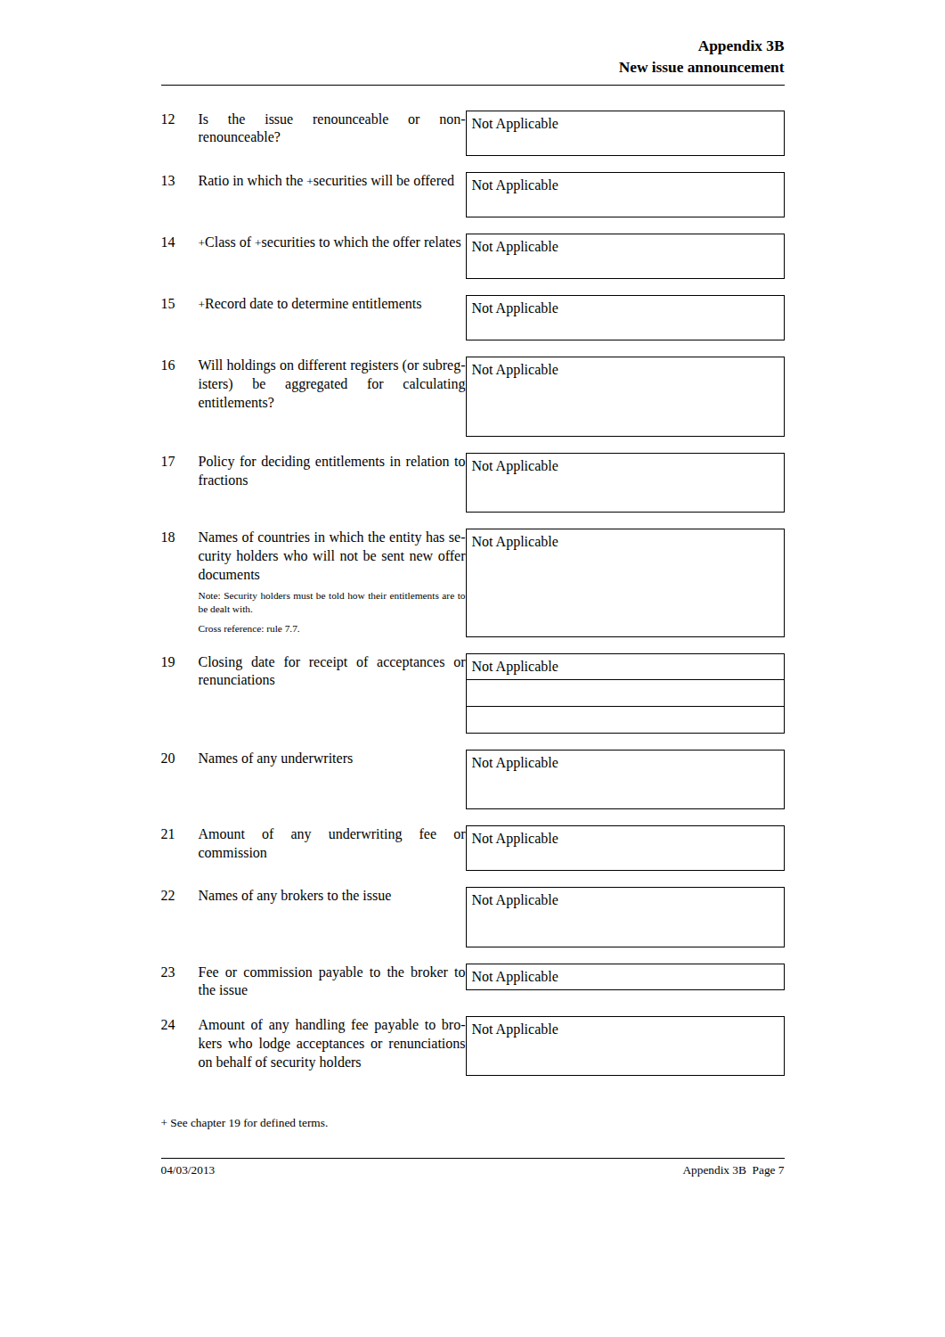Appendix 3B
New issue announcement
| 12 | Is the issue renounceable or non-renounceable? | Not Applicable |
| 13 | Ratio in which the + securities will be offered | Not Applicable |
| 14 | + Class of + securities to which the offer relates | Not Applicable |
| 15 | + Record date to determine entitlements | Not Applicable |
| 16 | Will holdings on different registers (or subregisters) be aggregated for calculating entitlements? | Not Applicable |
| 17 | Policy for deciding entitlements in relation to fractions | Not Applicable |
| 18 | Names of countries in which the entity has security holders who will not be sent new offer documents Note: Security holders must be told how their entitlements are to be dealt with. Cross reference: rule 7.7. | Not Applicable |
| 19 | Closing date for receipt of acceptances or renunciations | Not Applicable |
| 20 | Names of any underwriters | Not Applicable |
| 21 | Amount of any underwriting fee or commission | Not Applicable |
| 22 | Names of any brokers to the issue | Not Applicable |
| 23 | Fee or commission payable to the broker to the issue | Not Applicable |
| 24 | Amount of any handling fee payable to brokers who lodge acceptances or renunciations on behalf of security holders | Not Applicable |
+ See chapter 19 for defined terms.
04/03/2013 Appendix 3B Page 7